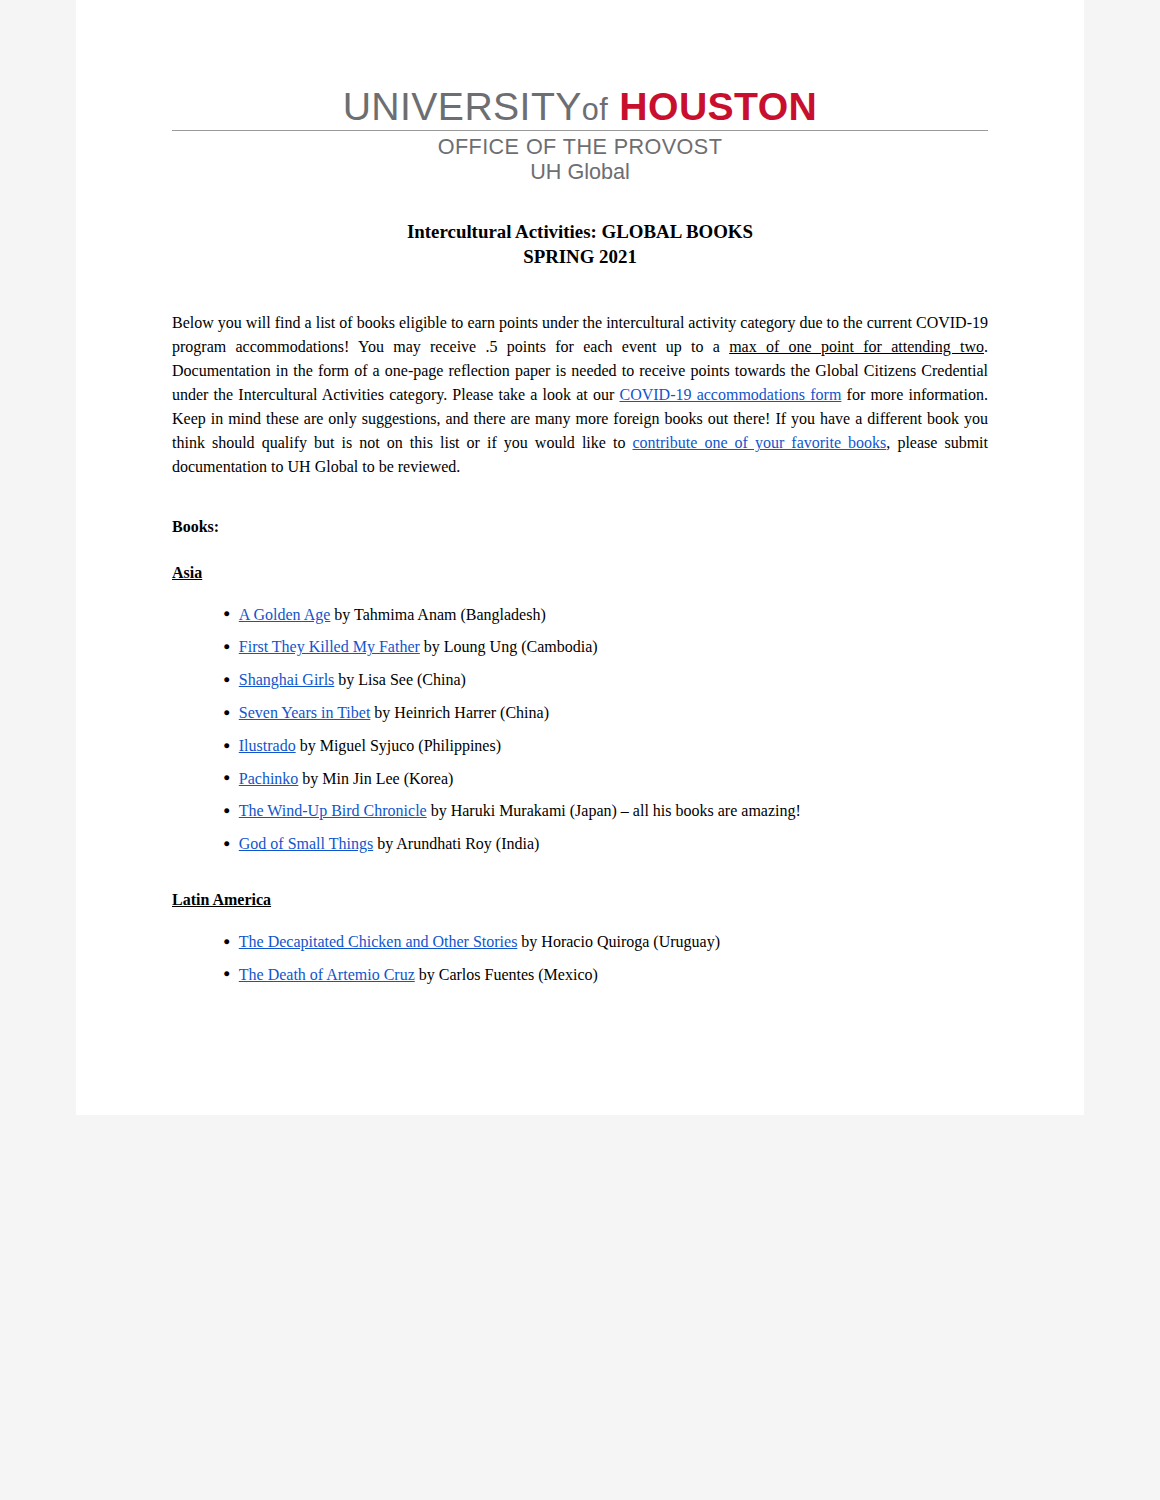UNIVERSITY of HOUSTON
OFFICE OF THE PROVOST
UH Global
Intercultural Activities: GLOBAL BOOKS
SPRING 2021
Below you will find a list of books eligible to earn points under the intercultural activity category due to the current COVID-19 program accommodations! You may receive .5 points for each event up to a max of one point for attending two. Documentation in the form of a one-page reflection paper is needed to receive points towards the Global Citizens Credential under the Intercultural Activities category. Please take a look at our COVID-19 accommodations form for more information. Keep in mind these are only suggestions, and there are many more foreign books out there! If you have a different book you think should qualify but is not on this list or if you would like to contribute one of your favorite books, please submit documentation to UH Global to be reviewed.
Books:
Asia
A Golden Age by Tahmima Anam (Bangladesh)
First They Killed My Father by Loung Ung (Cambodia)
Shanghai Girls by Lisa See (China)
Seven Years in Tibet by Heinrich Harrer (China)
Ilustrado by Miguel Syjuco (Philippines)
Pachinko by Min Jin Lee (Korea)
The Wind-Up Bird Chronicle by Haruki Murakami (Japan) – all his books are amazing!
God of Small Things by Arundhati Roy (India)
Latin America
The Decapitated Chicken and Other Stories by Horacio Quiroga (Uruguay)
The Death of Artemio Cruz by Carlos Fuentes (Mexico)